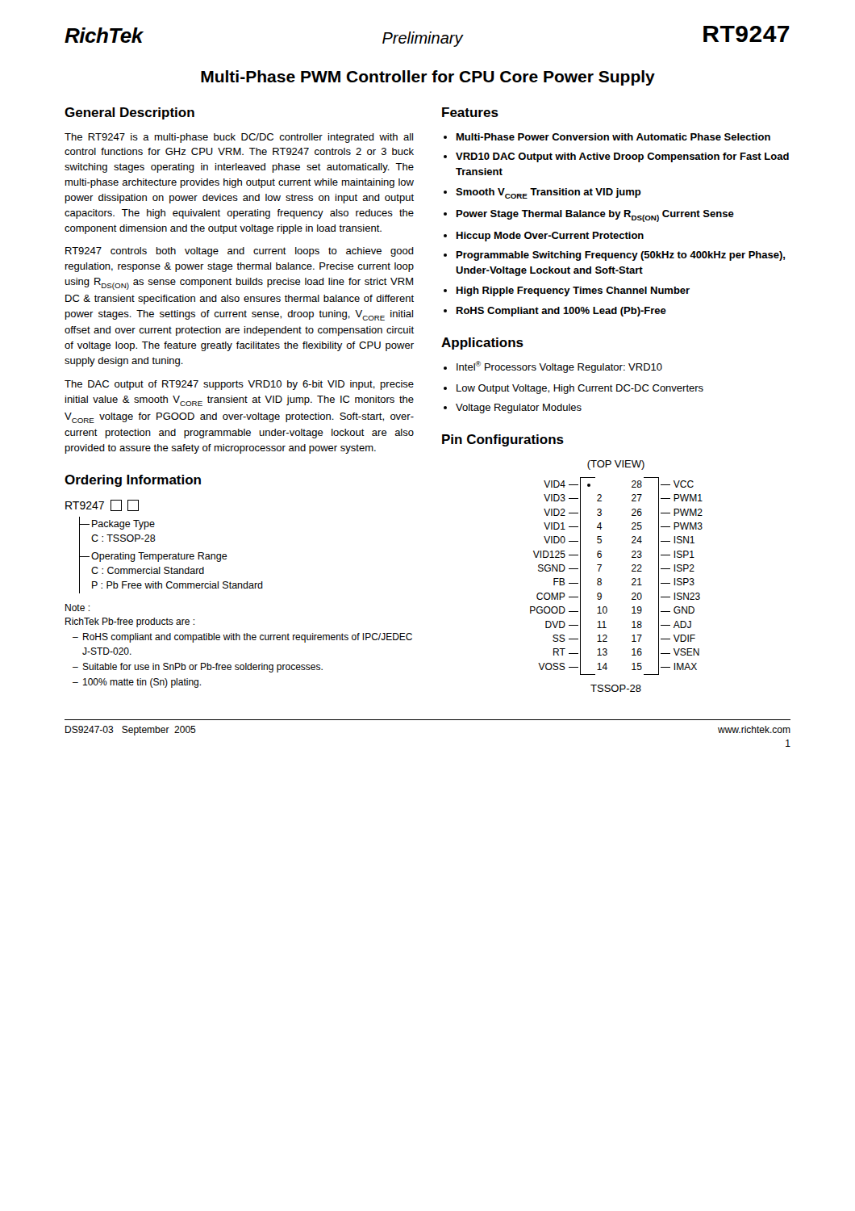RichTek
Preliminary
RT9247
Multi-Phase PWM Controller for CPU Core Power Supply
General Description
The RT9247 is a multi-phase buck DC/DC controller integrated with all control functions for GHz CPU VRM. The RT9247 controls 2 or 3 buck switching stages operating in interleaved phase set automatically. The multi-phase architecture provides high output current while maintaining low power dissipation on power devices and low stress on input and output capacitors. The high equivalent operating frequency also reduces the component dimension and the output voltage ripple in load transient.
RT9247 controls both voltage and current loops to achieve good regulation, response & power stage thermal balance. Precise current loop using RDS(ON) as sense component builds precise load line for strict VRM DC & transient specification and also ensures thermal balance of different power stages. The settings of current sense, droop tuning, VCORE initial offset and over current protection are independent to compensation circuit of voltage loop. The feature greatly facilitates the flexibility of CPU power supply design and tuning.
The DAC output of RT9247 supports VRD10 by 6-bit VID input, precise initial value & smooth VCORE transient at VID jump. The IC monitors the VCORE voltage for PGOOD and over-voltage protection. Soft-start, over-current protection and programmable under-voltage lockout are also provided to assure the safety of microprocessor and power system.
Ordering Information
RT9247
Package Type C : TSSOP-28
Operating Temperature Range C : Commercial Standard P : Pb Free with Commercial Standard
Note :
RichTek Pb-free products are :
RoHS compliant and compatible with the current requirements of IPC/JEDEC J-STD-020.
Suitable for use in SnPb or Pb-free soldering processes.
100% matte tin (Sn) plating.
Features
Multi-Phase Power Conversion with Automatic Phase Selection
VRD10 DAC Output with Active Droop Compensation for Fast Load Transient
Smooth VCORE Transition at VID jump
Power Stage Thermal Balance by RDS(ON) Current Sense
Hiccup Mode Over-Current Protection
Programmable Switching Frequency (50kHz to 400kHz per Phase), Under-Voltage Lockout and Soft-Start
High Ripple Frequency Times Channel Number
RoHS Compliant and 100% Lead (Pb)-Free
Applications
Intel® Processors Voltage Regulator: VRD10
Low Output Voltage, High Current DC-DC Converters
Voltage Regulator Modules
Pin Configurations
(TOP VIEW)
| VID4 | | | | 28 | | | VCC |
| VID3 | | | 2 | 27 | | | PWM1 |
| VID2 | | | 3 | 26 | | | PWM2 |
| VID1 | | | 4 | 25 | | | PWM3 |
| VID0 | | | 5 | 24 | | | ISN1 |
| VID125 | | | 6 | 23 | | | ISP1 |
| SGND | | | 7 | 22 | | | ISP2 |
| FB | | | 8 | 21 | | | ISP3 |
| COMP | | | 9 | 20 | | | ISN23 |
| PGOOD | | | 10 | 19 | | | GND |
| DVD | | | 11 | 18 | | | ADJ |
| SS | | | 12 | 17 | | | VDIF |
| RT | | | 13 | 16 | | | VSEN |
| VOSS | | | 14 | 15 | | | IMAX |
TSSOP-28
DS9247-03 September 2005
www.richtek.com
1